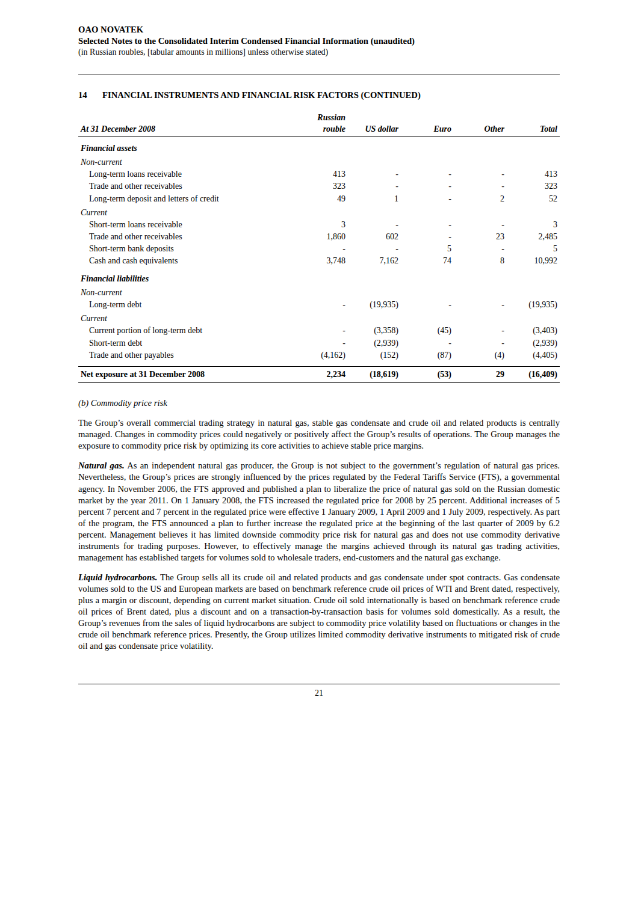OAO NOVATEK
Selected Notes to the Consolidated Interim Condensed Financial Information (unaudited)
(in Russian roubles, [tabular amounts in millions] unless otherwise stated)
14 FINANCIAL INSTRUMENTS AND FINANCIAL RISK FACTORS (CONTINUED)
| At 31 December 2008 | Russian rouble | US dollar | Euro | Other | Total |
| --- | --- | --- | --- | --- | --- |
| Financial assets |
| Non-current |
| Long-term loans receivable | 413 | - | - | - | 413 |
| Trade and other receivables | 323 | - | - | - | 323 |
| Long-term deposit and letters of credit | 49 | 1 | - | 2 | 52 |
| Current |
| Short-term loans receivable | 3 | - | - | - | 3 |
| Trade and other receivables | 1,860 | 602 | - | 23 | 2,485 |
| Short-term bank deposits | - | - | 5 | - | 5 |
| Cash and cash equivalents | 3,748 | 7,162 | 74 | 8 | 10,992 |
| Financial liabilities |
| Non-current |
| Long-term debt | - | (19,935) | - | - | (19,935) |
| Current |
| Current portion of long-term debt | - | (3,358) | (45) | - | (3,403) |
| Short-term debt | - | (2,939) | - | - | (2,939) |
| Trade and other payables | (4,162) | (152) | (87) | (4) | (4,405) |
| Net exposure at 31 December 2008 | 2,234 | (18,619) | (53) | 29 | (16,409) |
(b) Commodity price risk
The Group’s overall commercial trading strategy in natural gas, stable gas condensate and crude oil and related products is centrally managed. Changes in commodity prices could negatively or positively affect the Group’s results of operations. The Group manages the exposure to commodity price risk by optimizing its core activities to achieve stable price margins.
Natural gas. As an independent natural gas producer, the Group is not subject to the government’s regulation of natural gas prices. Nevertheless, the Group’s prices are strongly influenced by the prices regulated by the Federal Tariffs Service (FTS), a governmental agency. In November 2006, the FTS approved and published a plan to liberalize the price of natural gas sold on the Russian domestic market by the year 2011. On 1 January 2008, the FTS increased the regulated price for 2008 by 25 percent. Additional increases of 5 percent 7 percent and 7 percent in the regulated price were effective 1 January 2009, 1 April 2009 and 1 July 2009, respectively. As part of the program, the FTS announced a plan to further increase the regulated price at the beginning of the last quarter of 2009 by 6.2 percent. Management believes it has limited downside commodity price risk for natural gas and does not use commodity derivative instruments for trading purposes. However, to effectively manage the margins achieved through its natural gas trading activities, management has established targets for volumes sold to wholesale traders, end-customers and the natural gas exchange.
Liquid hydrocarbons. The Group sells all its crude oil and related products and gas condensate under spot contracts. Gas condensate volumes sold to the US and European markets are based on benchmark reference crude oil prices of WTI and Brent dated, respectively, plus a margin or discount, depending on current market situation. Crude oil sold internationally is based on benchmark reference crude oil prices of Brent dated, plus a discount and on a transaction-by-transaction basis for volumes sold domestically. As a result, the Group’s revenues from the sales of liquid hydrocarbons are subject to commodity price volatility based on fluctuations or changes in the crude oil benchmark reference prices. Presently, the Group utilizes limited commodity derivative instruments to mitigated risk of crude oil and gas condensate price volatility.
21